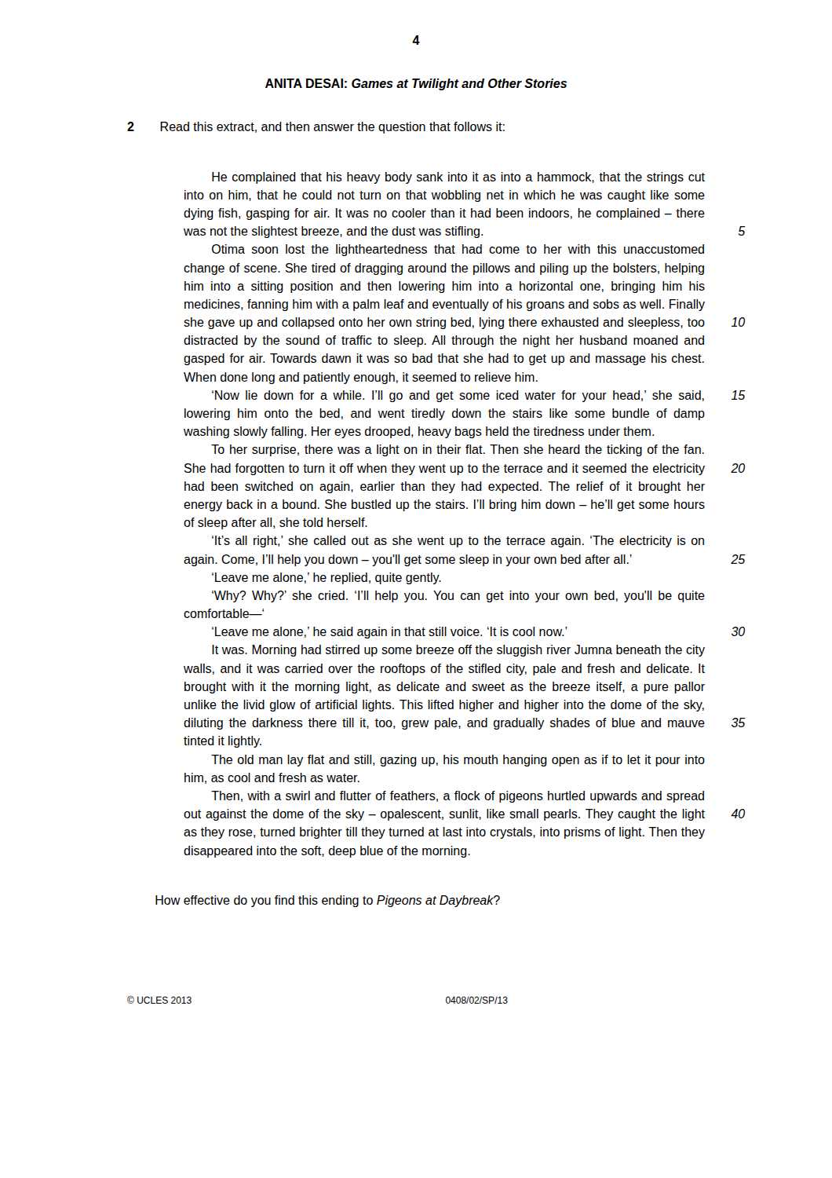4
ANITA DESAI: Games at Twilight and Other Stories
2
Read this extract, and then answer the question that follows it:
He complained that his heavy body sank into it as into a hammock, that the strings cut into on him, that he could not turn on that wobbling net in which he was caught like some dying fish, gasping for air. It was no cooler than it had been indoors, he complained – there was not the slightest breeze, and the dust was stifling.5
Otima soon lost the lightheartedness that had come to her with this unaccustomed change of scene. She tired of dragging around the pillows and piling up the bolsters, helping him into a sitting position and then lowering him into a horizontal one, bringing him his medicines, fanning him with a palm leaf and eventually of his groans and sobs as well. Finally she gave up and collapsed10 onto her own string bed, lying there exhausted and sleepless, too distracted by the sound of traffic to sleep. All through the night her husband moaned and gasped for air. Towards dawn it was so bad that she had to get up and massage his chest. When done long and patiently enough, it seemed to relieve him.
‘Now lie down for a while. I’ll go and get some iced water for your head,’ she15 said, lowering him onto the bed, and went tiredly down the stairs like some bundle of damp washing slowly falling. Her eyes drooped, heavy bags held the tiredness under them.
To her surprise, there was a light on in their flat. Then she heard the ticking of the fan. She had forgotten to turn it off when they went up to the terrace and it20 seemed the electricity had been switched on again, earlier than they had expected. The relief of it brought her energy back in a bound. She bustled up the stairs. I’ll bring him down – he’ll get some hours of sleep after all, she told herself.
‘It’s all right,’ she called out as she went up to the terrace again. ‘The electricity is on again. Come, I’ll help you down – you'll get some sleep in your25 own bed after all.’
‘Leave me alone,’ he replied, quite gently.
‘Why? Why?’ she cried. ‘I’ll help you. You can get into your own bed, you'll be quite comfortable—‘
‘Leave me alone,’ he said again in that still voice. ‘It is cool now.’30
It was. Morning had stirred up some breeze off the sluggish river Jumna beneath the city walls, and it was carried over the rooftops of the stifled city, pale and fresh and delicate. It brought with it the morning light, as delicate and sweet as the breeze itself, a pure pallor unlike the livid glow of artificial lights. This lifted higher and higher into the dome of the sky, diluting the darkness there till it, too,35 grew pale, and gradually shades of blue and mauve tinted it lightly.
The old man lay flat and still, gazing up, his mouth hanging open as if to let it pour into him, as cool and fresh as water.
Then, with a swirl and flutter of feathers, a flock of pigeons hurtled upwards and spread out against the dome of the sky – opalescent, sunlit, like small pearls.40 They caught the light as they rose, turned brighter till they turned at last into crystals, into prisms of light. Then they disappeared into the soft, deep blue of the morning.
How effective do you find this ending to Pigeons at Daybreak?
© UCLES 2013 0408/02/SP/13